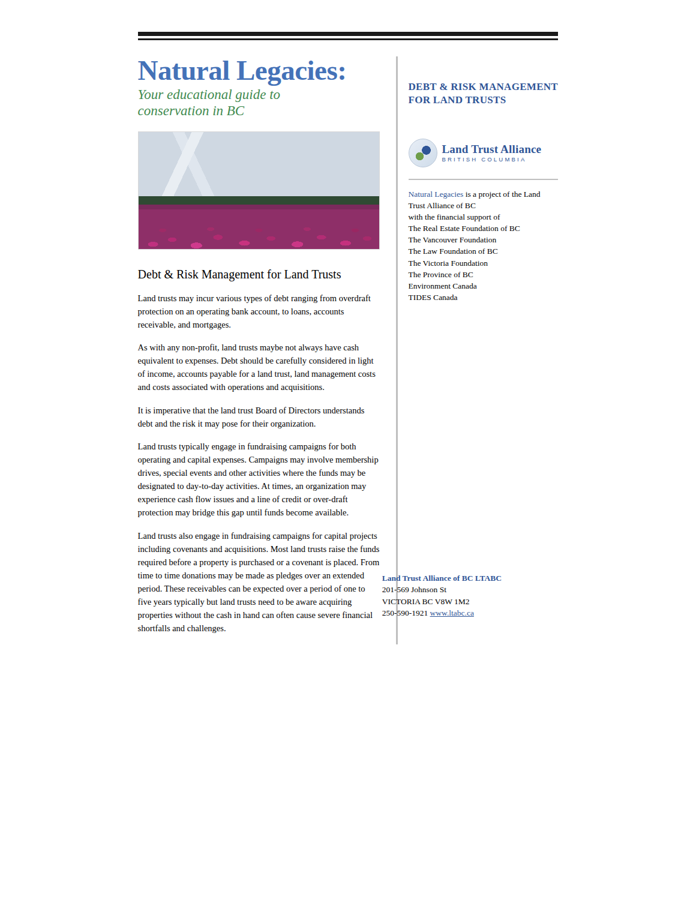Natural Legacies:
Your educational guide to
conservation in BC
Debt & Risk Management for Land Trusts
Land trusts may incur various types of debt ranging from overdraft protection on an operating bank account, to loans, accounts receivable, and mortgages.
As with any non-profit, land trusts maybe not always have cash equivalent to expenses. Debt should be carefully considered in light of income, accounts payable for a land trust, land management costs and costs associated with operations and acquisitions.
It is imperative that the land trust Board of Directors understands debt and the risk it may pose for their organization.
Land trusts typically engage in fundraising campaigns for both operating and capital expenses. Campaigns may involve membership drives, special events and other activities where the funds may be designated to day-to-day activities. At times, an organization may experience cash flow issues and a line of credit or over-draft protection may bridge this gap until funds become available.
Land trusts also engage in fundraising campaigns for capital projects including covenants and acquisitions. Most land trusts raise the funds required before a property is purchased or a covenant is placed. From time to time donations may be made as pledges over an extended period. These receivables can be expected over a period of one to five years typically but land trusts need to be aware acquiring properties without the cash in hand can often cause severe financial shortfalls and challenges.
DEBT & RISK MANAGEMENT FOR LAND TRUSTS
Land Trust Alliance
BRITISH COLUMBIA
Natural Legacies is a project of the Land Trust Alliance of BC
with the financial support of
The Real Estate Foundation of BC
The Vancouver Foundation
The Law Foundation of BC
The Victoria Foundation
The Province of BC
Environment Canada
TIDES Canada
Land Trust Alliance of BC LTABC
201-569 Johnson St
VICTORIA BC V8W 1M2
250-590-1921 www.ltabc.ca